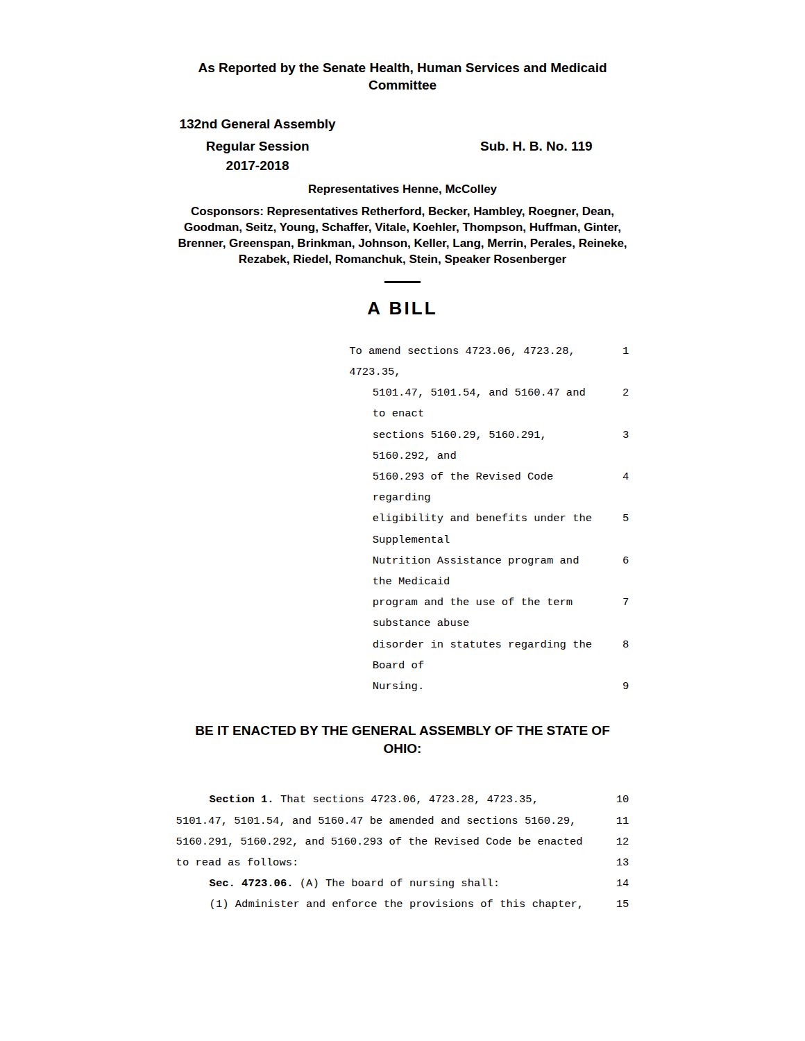As Reported by the Senate Health, Human Services and Medicaid Committee
132nd General Assembly
Regular Session Sub. H. B. No. 119
2017-2018
Representatives Henne, McColley
Cosponsors: Representatives Retherford, Becker, Hambley, Roegner, Dean, Goodman, Seitz, Young, Schaffer, Vitale, Koehler, Thompson, Huffman, Ginter, Brenner, Greenspan, Brinkman, Johnson, Keller, Lang, Merrin, Perales, Reineke, Rezabek, Riedel, Romanchuk, Stein, Speaker Rosenberger
A BILL
To amend sections 4723.06, 4723.28, 4723.35, 1
5101.47, 5101.54, and 5160.47 and to enact 2
sections 5160.29, 5160.291, 5160.292, and 3
5160.293 of the Revised Code regarding 4
eligibility and benefits under the Supplemental 5
Nutrition Assistance program and the Medicaid 6
program and the use of the term substance abuse 7
disorder in statutes regarding the Board of 8
Nursing. 9
BE IT ENACTED BY THE GENERAL ASSEMBLY OF THE STATE OF OHIO:
Section 1. That sections 4723.06, 4723.28, 4723.35, 10
5101.47, 5101.54, and 5160.47 be amended and sections 5160.29, 11
5160.291, 5160.292, and 5160.293 of the Revised Code be enacted 12
to read as follows: 13
Sec. 4723.06. (A) The board of nursing shall: 14
(1) Administer and enforce the provisions of this chapter, 15